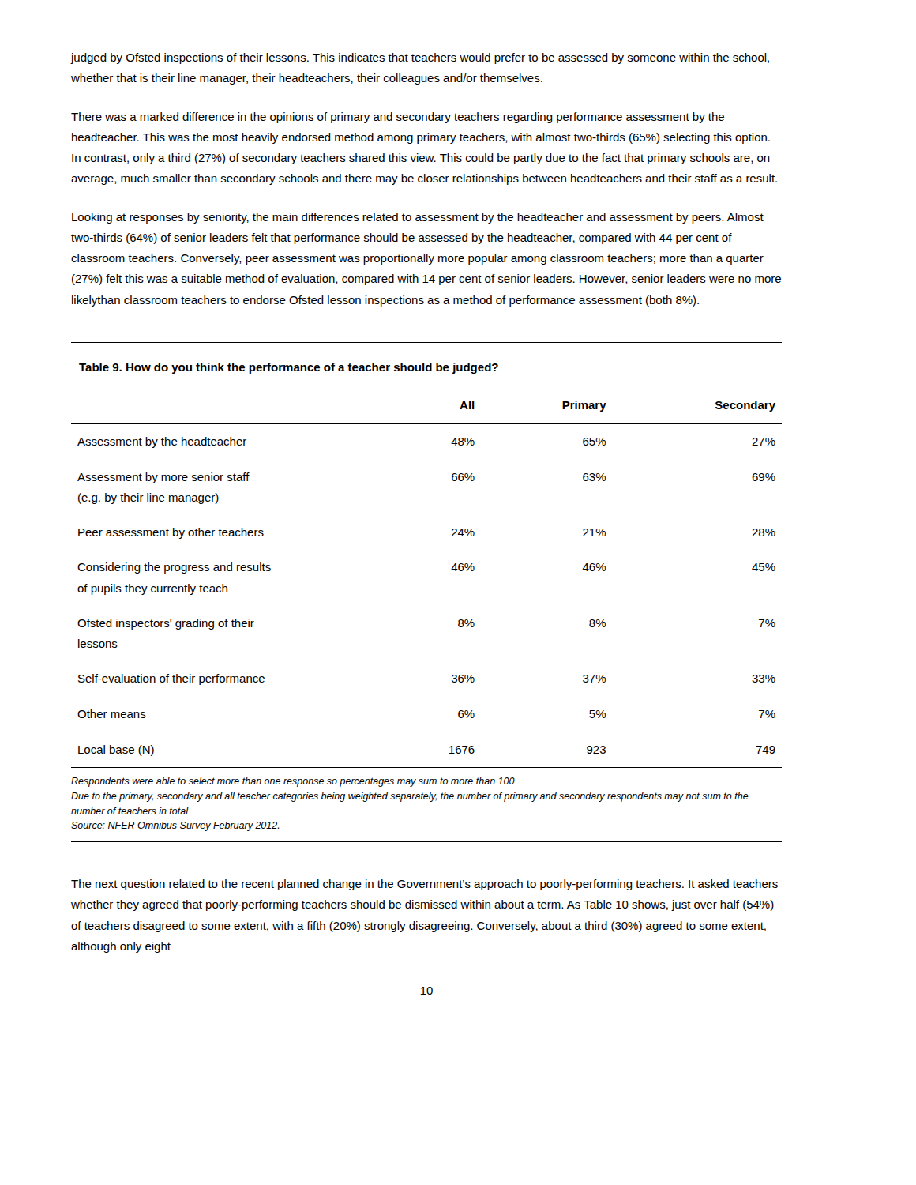judged by Ofsted inspections of their lessons. This indicates that teachers would prefer to be assessed by someone within the school, whether that is their line manager, their headteachers, their colleagues and/or themselves.
There was a marked difference in the opinions of primary and secondary teachers regarding performance assessment by the headteacher. This was the most heavily endorsed method among primary teachers, with almost two-thirds (65%) selecting this option. In contrast, only a third (27%) of secondary teachers shared this view. This could be partly due to the fact that primary schools are, on average, much smaller than secondary schools and there may be closer relationships between headteachers and their staff as a result.
Looking at responses by seniority, the main differences related to assessment by the headteacher and assessment by peers. Almost two-thirds (64%) of senior leaders felt that performance should be assessed by the headteacher, compared with 44 per cent of classroom teachers. Conversely, peer assessment was proportionally more popular among classroom teachers; more than a quarter (27%) felt this was a suitable method of evaluation, compared with 14 per cent of senior leaders. However, senior leaders were no more likelythan classroom teachers to endorse Ofsted lesson inspections as a method of performance assessment (both 8%).
Table 9. How do you think the performance of a teacher should be judged?
| | All | Primary | Secondary |
| --- | --- | --- | --- |
| Assessment by the headteacher | 48% | 65% | 27% |
| Assessment by more senior staff (e.g. by their line manager) | 66% | 63% | 69% |
| Peer assessment by other teachers | 24% | 21% | 28% |
| Considering the progress and results of pupils they currently teach | 46% | 46% | 45% |
| Ofsted inspectors' grading of their lessons | 8% | 8% | 7% |
| Self-evaluation of their performance | 36% | 37% | 33% |
| Other means | 6% | 5% | 7% |
| Local base (N) | 1676 | 923 | 749 |
Respondents were able to select more than one response so percentages may sum to more than 100 Due to the primary, secondary and all teacher categories being weighted separately, the number of primary and secondary respondents may not sum to the number of teachers in total Source: NFER Omnibus Survey February 2012.
The next question related to the recent planned change in the Government’s approach to poorly-performing teachers. It asked teachers whether they agreed that poorly-performing teachers should be dismissed within about a term. As Table 10 shows, just over half (54%) of teachers disagreed to some extent, with a fifth (20%) strongly disagreeing. Conversely, about a third (30%) agreed to some extent, although only eight
10